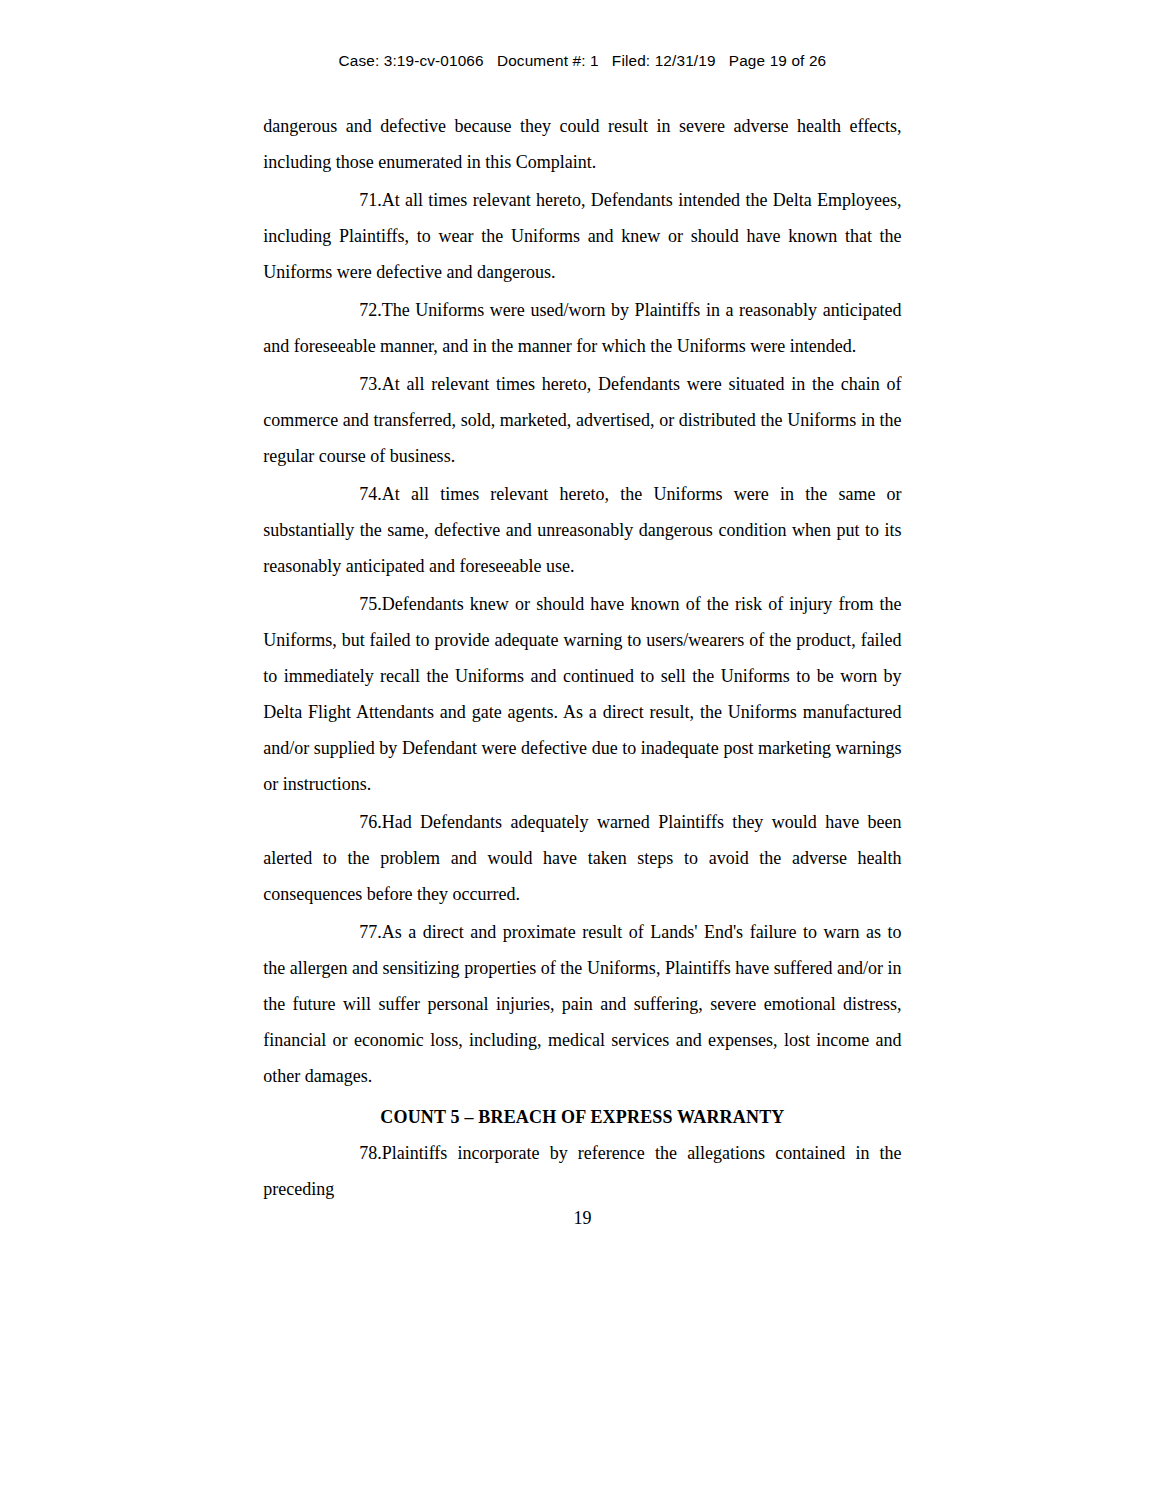Case: 3:19-cv-01066 Document #: 1 Filed: 12/31/19 Page 19 of 26
dangerous and defective because they could result in severe adverse health effects, including those enumerated in this Complaint.
71. At all times relevant hereto, Defendants intended the Delta Employees, including Plaintiffs, to wear the Uniforms and knew or should have known that the Uniforms were defective and dangerous.
72. The Uniforms were used/worn by Plaintiffs in a reasonably anticipated and foreseeable manner, and in the manner for which the Uniforms were intended.
73. At all relevant times hereto, Defendants were situated in the chain of commerce and transferred, sold, marketed, advertised, or distributed the Uniforms in the regular course of business.
74. At all times relevant hereto, the Uniforms were in the same or substantially the same, defective and unreasonably dangerous condition when put to its reasonably anticipated and foreseeable use.
75. Defendants knew or should have known of the risk of injury from the Uniforms, but failed to provide adequate warning to users/wearers of the product, failed to immediately recall the Uniforms and continued to sell the Uniforms to be worn by Delta Flight Attendants and gate agents. As a direct result, the Uniforms manufactured and/or supplied by Defendant were defective due to inadequate post marketing warnings or instructions.
76. Had Defendants adequately warned Plaintiffs they would have been alerted to the problem and would have taken steps to avoid the adverse health consequences before they occurred.
77. As a direct and proximate result of Lands' End's failure to warn as to the allergen and sensitizing properties of the Uniforms, Plaintiffs have suffered and/or in the future will suffer personal injuries, pain and suffering, severe emotional distress, financial or economic loss, including, medical services and expenses, lost income and other damages.
COUNT 5 – BREACH OF EXPRESS WARRANTY
78. Plaintiffs incorporate by reference the allegations contained in the preceding
19